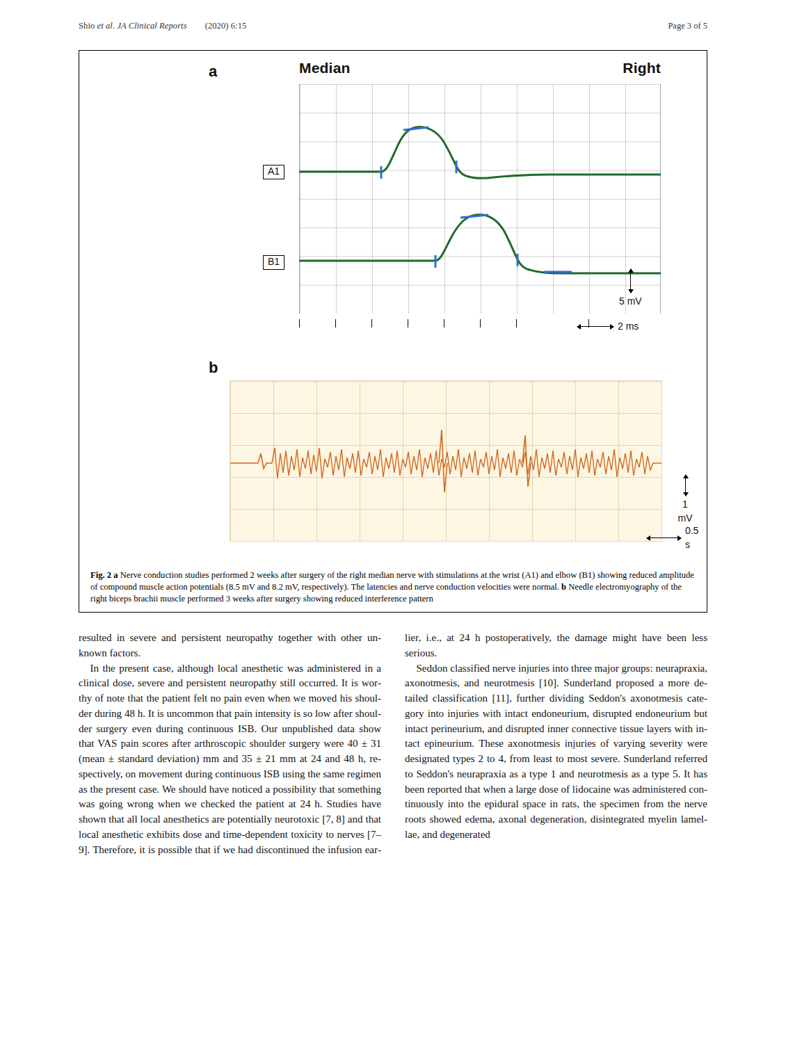Shio et al. JA Clinical Reports(2020) 6:15
Page 3 of 5
a
Median Right
A1
B1
5 mV
2 ms
b
1 mV
0.5 s
Fig. 2 a Nerve conduction studies performed 2 weeks after surgery of the right median nerve with stimulations at the wrist (A1) and elbow (B1) showing reduced amplitude of compound muscle action potentials (8.5 mV and 8.2 mV, respectively). The latencies and nerve conduction velocities were normal. b Needle electromyography of the right biceps brachii muscle performed 3 weeks after surgery showing reduced interference pattern
resulted in severe and persistent neuropathy together with other unknown factors.
In the present case, although local anesthetic was administered in a clinical dose, severe and persistent neuropathy still occurred. It is worthy of note that the patient felt no pain even when we moved his shoulder during 48 h. It is uncommon that pain intensity is so low after shoulder surgery even during continuous ISB. Our unpublished data show that VAS pain scores after arthroscopic shoulder surgery were 40 ± 31 (mean ± standard deviation) mm and 35 ± 21 mm at 24 and 48 h, respectively, on movement during continuous ISB using the same regimen as the present case. We should have noticed a possibility that something was going wrong when we checked the patient at 24 h. Studies have shown that all local anesthetics are potentially neurotoxic [7, 8] and that local anesthetic exhibits dose and time-dependent toxicity to nerves [7–9]. Therefore, it is possible that if we had discontinued the infusion earlier, i.e., at 24 h postoperatively, the damage might have been less serious.
Seddon classified nerve injuries into three major groups: neurapraxia, axonotmesis, and neurotmesis [10]. Sunderland proposed a more detailed classification [11], further dividing Seddon's axonotmesis category into injuries with intact endoneurium, disrupted endoneurium but intact perineurium, and disrupted inner connective tissue layers with intact epineurium. These axonotmesis injuries of varying severity were designated types 2 to 4, from least to most severe. Sunderland referred to Seddon's neurapraxia as a type 1 and neurotmesis as a type 5. It has been reported that when a large dose of lidocaine was administered continuously into the epidural space in rats, the specimen from the nerve roots showed edema, axonal degeneration, disintegrated myelin lamellae, and degenerated